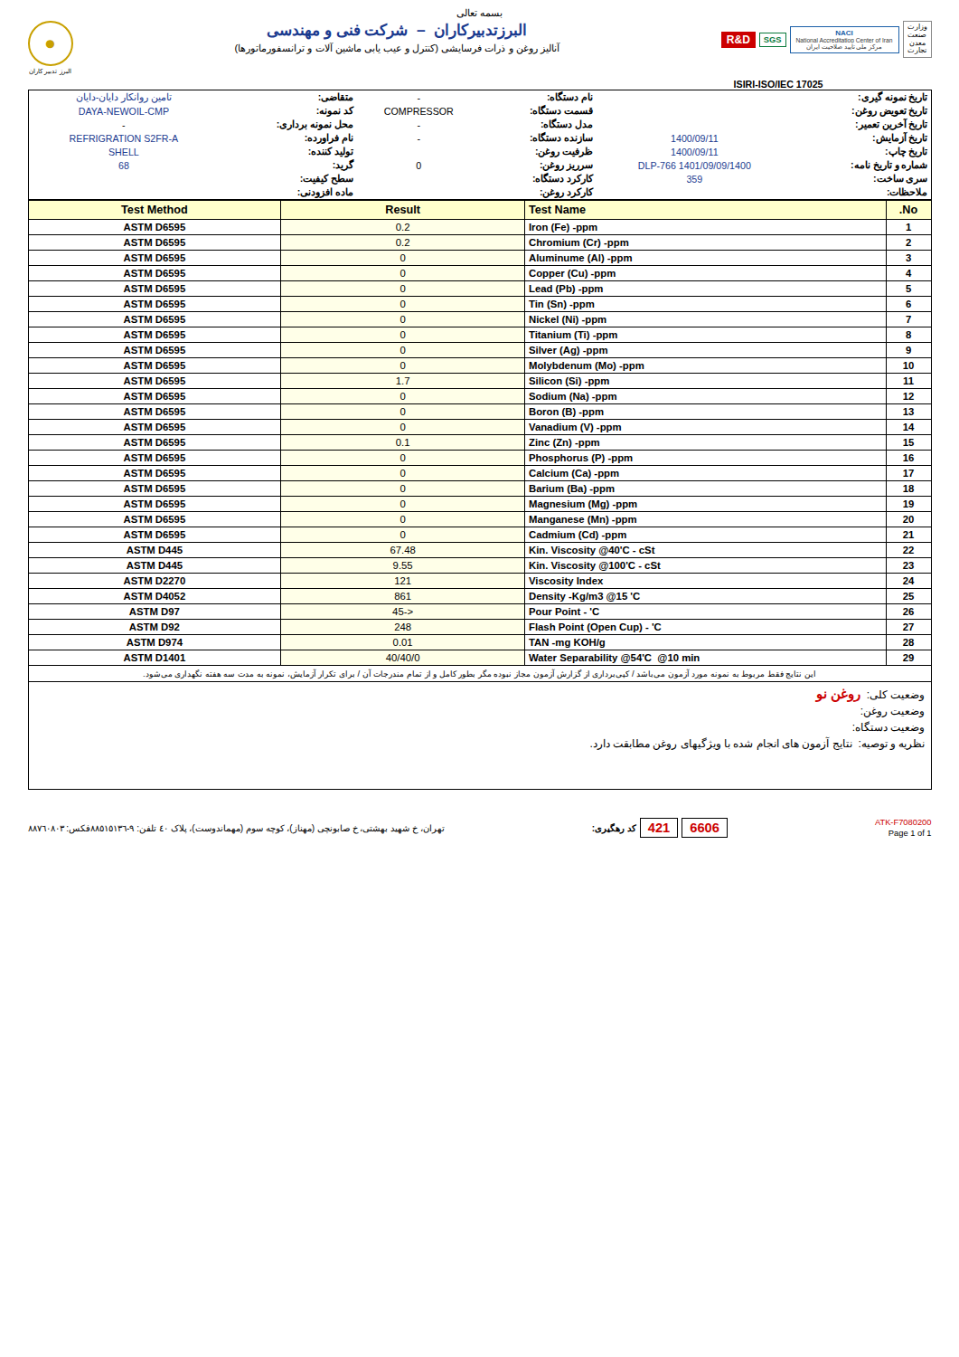بسمه تعالی
وزارت
صنعت
معدن
تجارت
NACI
National Accreditation Center of Iran
مرکز ملی تأیید صلاحیت ایران
SGS
R&D
البرزتدبیرکاران – شرکت فنی و مهندسی
آنالیز روغن و ذرات فرسایشی (کنترل و عیب یابی ماشین آلات و ترانسفورماتورها)
●
البرز تدبیر کاران
ISIRI-ISO/IEC 17025
| تاریخ نمونه گیری: | | نام دستگاه: | - | متقاضی: | تامین روانکار دایان-دایان |
| تاریخ تعویض روغن: | | قسمت دستگاه: | COMPRESSOR | کد نمونه: | DAYA-NEWOIL-CMP |
| تاریخ آخرین تعمیر: | | مدل دستگاه: | - | محل نمونه برداری: | - |
| تاریخ آزمایش: | 1400/09/11 | سازنده دستگاه: | - | نام فراورده: | REFRIGRATION S2FR-A |
| تاریخ چاپ: | 1400/09/11 | ظرفیت روغن: | | تولید کننده: | SHELL |
| شماره و تاریخ نامه: | 1400/DLP-766 1401/09/09 | سرریز روغن: | 0 | گرید: | 68 |
| سری ساخت: | 359 | کارکرد دستگاه: | | سطح کیفیت: | |
| ملاحظات: | | کارکرد روغن: | | ماده افزودنی: | |
| No. | Test Name | Result | Test Method |
| --- | --- | --- | --- |
| 1 | Iron (Fe) -ppm | 0.2 | ASTM D6595 |
| 2 | Chromium (Cr) -ppm | 0.2 | ASTM D6595 |
| 3 | Aluminume (Al) -ppm | 0 | ASTM D6595 |
| 4 | Copper (Cu) -ppm | 0 | ASTM D6595 |
| 5 | Lead (Pb) -ppm | 0 | ASTM D6595 |
| 6 | Tin (Sn) -ppm | 0 | ASTM D6595 |
| 7 | Nickel (Ni) -ppm | 0 | ASTM D6595 |
| 8 | Titanium (Ti) -ppm | 0 | ASTM D6595 |
| 9 | Silver (Ag) -ppm | 0 | ASTM D6595 |
| 10 | Molybdenum (Mo) -ppm | 0 | ASTM D6595 |
| 11 | Silicon (Si) -ppm | 1.7 | ASTM D6595 |
| 12 | Sodium (Na) -ppm | 0 | ASTM D6595 |
| 13 | Boron (B) -ppm | 0 | ASTM D6595 |
| 14 | Vanadium (V) -ppm | 0 | ASTM D6595 |
| 15 | Zinc (Zn) -ppm | 0.1 | ASTM D6595 |
| 16 | Phosphorus (P) -ppm | 0 | ASTM D6595 |
| 17 | Calcium (Ca) -ppm | 0 | ASTM D6595 |
| 18 | Barium (Ba) -ppm | 0 | ASTM D6595 |
| 19 | Magnesium (Mg) -ppm | 0 | ASTM D6595 |
| 20 | Manganese (Mn) -ppm | 0 | ASTM D6595 |
| 21 | Cadmium (Cd) -ppm | 0 | ASTM D6595 |
| 22 | Kin. Viscosity @40'C - cSt | 67.48 | ASTM D445 |
| 23 | Kin. Viscosity @100'C - cSt | 9.55 | ASTM D445 |
| 24 | Viscosity Index | 121 | ASTM D2270 |
| 25 | Density -Kg/m3 @15 'C | 861 | ASTM D4052 |
| 26 | Pour Point - 'C | <-45 | ASTM D97 |
| 27 | Flash Point (Open Cup) - 'C | 248 | ASTM D92 |
| 28 | TAN -mg KOH/g | 0.01 | ASTM D974 |
| 29 | Water Separability @54'C @10 min | 40/40/0 | ASTM D1401 |
این نتایج فقط مربوط به نمونه مورد آزمون می‌باشد / کپی‌برداری از گزارش آزمون مجاز نبوده مگر بطور کامل و از تمام مندرجات آن / برای تکرار آزمایش، نمونه به مدت سه هفته نگهداری می‌شود.
وضعیت کلی: روغن نو
وضعیت روغن:
وضعیت دستگاه:
نظریه و توصیه: نتایج آزمون های انجام شده با ویژگیهای روغن مطابقت دارد.
ATK-F7080200
Page 1 of 1
6606
421
کد رهگیری:
تهران، خ شهید بهشتی، خ صابونچی (مهناز)، کوچه سوم (مهماندوست)، پلاک ٤٠ تلفن: ٩-٨٨٥١٥١٣٦فکس: ٨٨٧٦٠٨٠٣